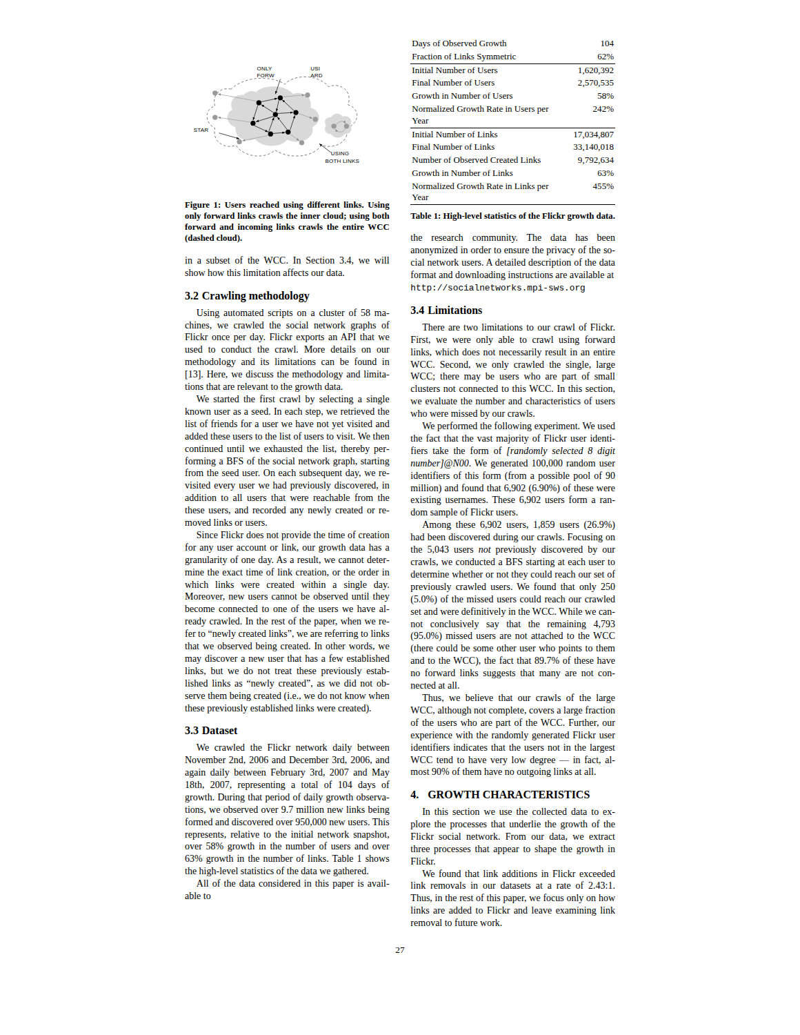ONLY FORW USI ARD STAR USING BOTH LINKS
Figure 1: Users reached using different links. Using only forward links crawls the inner cloud; using both forward and incoming links crawls the entire WCC (dashed cloud).
in a subset of the WCC. In Section 3.4, we will show how this limitation affects our data.
3.2 Crawling methodology
Using automated scripts on a cluster of 58 machines, we crawled the social network graphs of Flickr once per day. Flickr exports an API that we used to conduct the crawl. More details on our methodology and its limitations can be found in [13]. Here, we discuss the methodology and limitations that are relevant to the growth data.
We started the first crawl by selecting a single known user as a seed. In each step, we retrieved the list of friends for a user we have not yet visited and added these users to the list of users to visit. We then continued until we exhausted the list, thereby performing a BFS of the social network graph, starting from the seed user. On each subsequent day, we revisited every user we had previously discovered, in addition to all users that were reachable from the these users, and recorded any newly created or removed links or users.
Since Flickr does not provide the time of creation for any user account or link, our growth data has a granularity of one day. As a result, we cannot determine the exact time of link creation, or the order in which links were created within a single day. Moreover, new users cannot be observed until they become connected to one of the users we have already crawled. In the rest of the paper, when we refer to “newly created links”, we are referring to links that we observed being created. In other words, we may discover a new user that has a few established links, but we do not treat these previously established links as “newly created”, as we did not observe them being created (i.e., we do not know when these previously established links were created).
3.3 Dataset
We crawled the Flickr network daily between November 2nd, 2006 and December 3rd, 2006, and again daily between February 3rd, 2007 and May 18th, 2007, representing a total of 104 days of growth. During that period of daily growth observations, we observed over 9.7 million new links being formed and discovered over 950,000 new users. This represents, relative to the initial network snapshot, over 58% growth in the number of users and over 63% growth in the number of links. Table 1 shows the high-level statistics of the data we gathered.
All of the data considered in this paper is available to
| Days of Observed Growth | 104 |
| Fraction of Links Symmetric | 62% |
| Initial Number of Users | 1,620,392 |
| Final Number of Users | 2,570,535 |
| Growth in Number of Users | 58% |
| Normalized Growth Rate in Users per Year | 242% |
| Initial Number of Links | 17,034,807 |
| Final Number of Links | 33,140,018 |
| Number of Observed Created Links | 9,792,634 |
| Growth in Number of Links | 63% |
| Normalized Growth Rate in Links per Year | 455% |
Table 1: High-level statistics of the Flickr growth data.
the research community. The data has been anonymized in order to ensure the privacy of the social network users. A detailed description of the data format and downloading instructions are available at
http://socialnetworks.mpi-sws.org
3.4 Limitations
There are two limitations to our crawl of Flickr. First, we were only able to crawl using forward links, which does not necessarily result in an entire WCC. Second, we only crawled the single, large WCC; there may be users who are part of small clusters not connected to this WCC. In this section, we evaluate the number and characteristics of users who were missed by our crawls.
We performed the following experiment. We used the fact that the vast majority of Flickr user identifiers take the form of [randomly selected 8 digit number]@N00. We generated 100,000 random user identifiers of this form (from a possible pool of 90 million) and found that 6,902 (6.90%) of these were existing usernames. These 6,902 users form a random sample of Flickr users.
Among these 6,902 users, 1,859 users (26.9%) had been discovered during our crawls. Focusing on the 5,043 users not previously discovered by our crawls, we conducted a BFS starting at each user to determine whether or not they could reach our set of previously crawled users. We found that only 250 (5.0%) of the missed users could reach our crawled set and were definitively in the WCC. While we cannot conclusively say that the remaining 4,793 (95.0%) missed users are not attached to the WCC (there could be some other user who points to them and to the WCC), the fact that 89.7% of these have no forward links suggests that many are not connected at all.
Thus, we believe that our crawls of the large WCC, although not complete, covers a large fraction of the users who are part of the WCC. Further, our experience with the randomly generated Flickr user identifiers indicates that the users not in the largest WCC tend to have very low degree — in fact, almost 90% of them have no outgoing links at all.
4. GROWTH CHARACTERISTICS
In this section we use the collected data to explore the processes that underlie the growth of the Flickr social network. From our data, we extract three processes that appear to shape the growth in Flickr.
We found that link additions in Flickr exceeded link removals in our datasets at a rate of 2.43:1. Thus, in the rest of this paper, we focus only on how links are added to Flickr and leave examining link removal to future work.
27